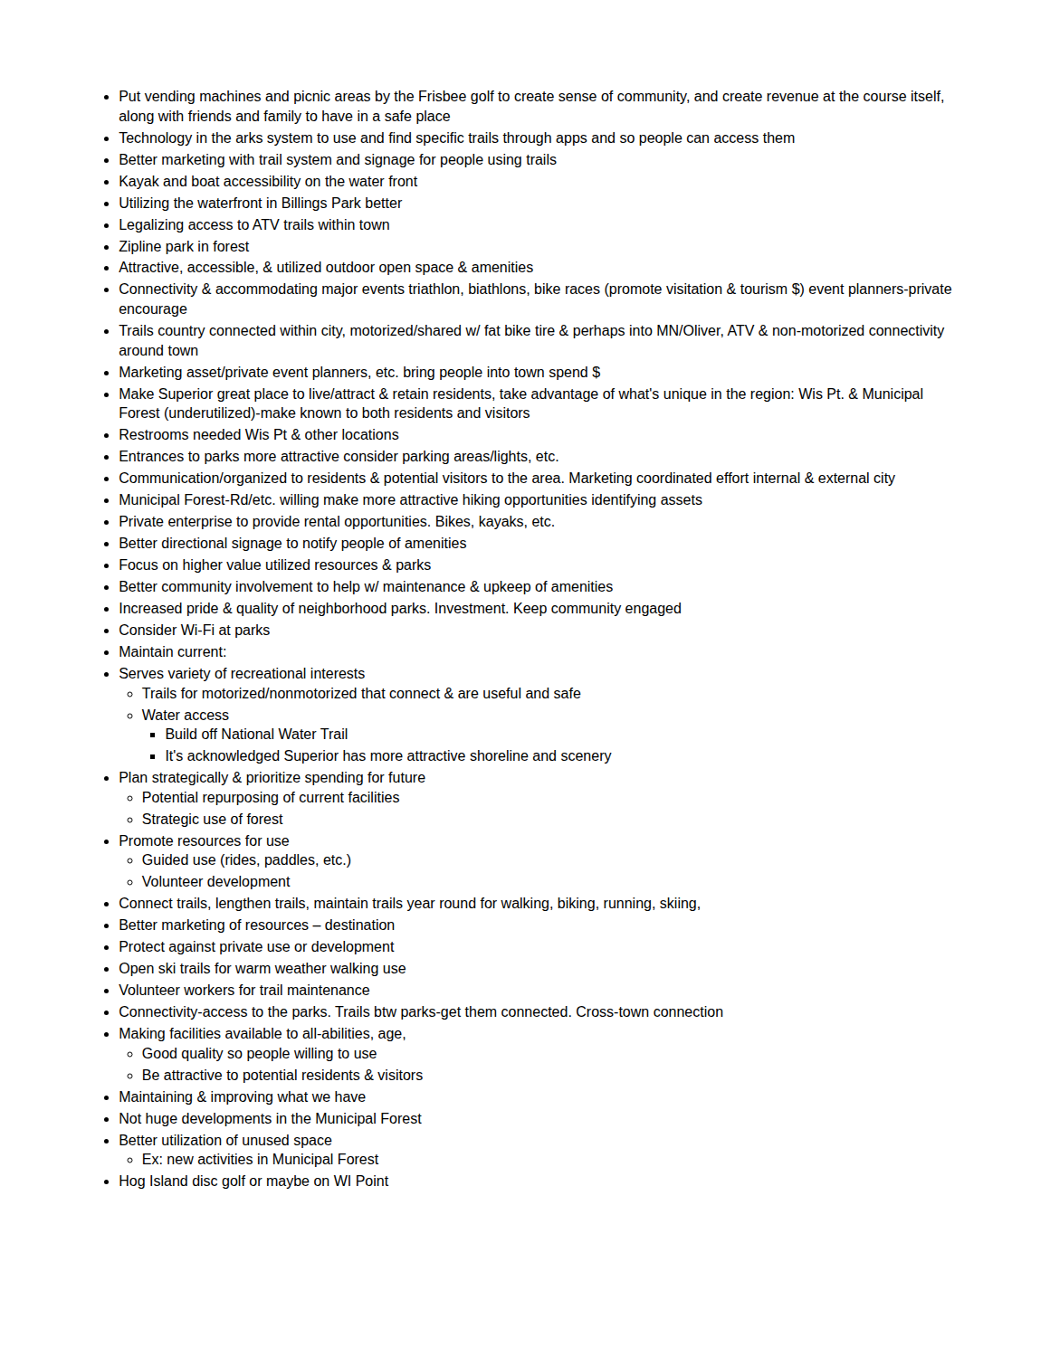Put vending machines and picnic areas by the Frisbee golf to create sense of community, and create revenue at the course itself, along with friends and family to have in a safe place
Technology in the arks system to use and find specific trails through apps and so people can access them
Better marketing with trail system and signage for people using trails
Kayak and boat accessibility on the water front
Utilizing the waterfront in Billings Park better
Legalizing access to ATV trails within town
Zipline park in forest
Attractive, accessible, & utilized outdoor open space & amenities
Connectivity & accommodating major events triathlon, biathlons, bike races (promote visitation & tourism $) event planners-private encourage
Trails country connected within city, motorized/shared w/ fat bike tire & perhaps into MN/Oliver, ATV & non-motorized connectivity around town
Marketing asset/private event planners, etc. bring people into town spend $
Make Superior great place to live/attract & retain residents, take advantage of what's unique in the region: Wis Pt. & Municipal Forest (underutilized)-make known to both residents and visitors
Restrooms needed Wis Pt & other locations
Entrances to parks more attractive consider parking areas/lights, etc.
Communication/organized to residents & potential visitors to the area. Marketing coordinated effort internal & external city
Municipal Forest-Rd/etc. willing make more attractive hiking opportunities identifying assets
Private enterprise to provide rental opportunities. Bikes, kayaks, etc.
Better directional signage to notify people of amenities
Focus on higher value utilized resources & parks
Better community involvement to help w/ maintenance & upkeep of amenities
Increased pride & quality of neighborhood parks. Investment. Keep community engaged
Consider Wi-Fi at parks
Maintain current:
Serves variety of recreational interests
Trails for motorized/nonmotorized that connect & are useful and safe
Water access
Build off National Water Trail
It's acknowledged Superior has more attractive shoreline and scenery
Plan strategically & prioritize spending for future
Potential repurposing of current facilities
Strategic use of forest
Promote resources for use
Guided use (rides, paddles, etc.)
Volunteer development
Connect trails, lengthen trails, maintain trails year round for walking, biking, running, skiing,
Better marketing of resources – destination
Protect against private use or development
Open ski trails for warm weather walking use
Volunteer workers for trail maintenance
Connectivity-access to the parks. Trails btw parks-get them connected. Cross-town connection
Making facilities available to all-abilities, age,
Good quality so people willing to use
Be attractive to potential residents & visitors
Maintaining & improving what we have
Not huge developments in the Municipal Forest
Better utilization of unused space
Ex: new activities in Municipal Forest
Hog Island disc golf or maybe on WI Point